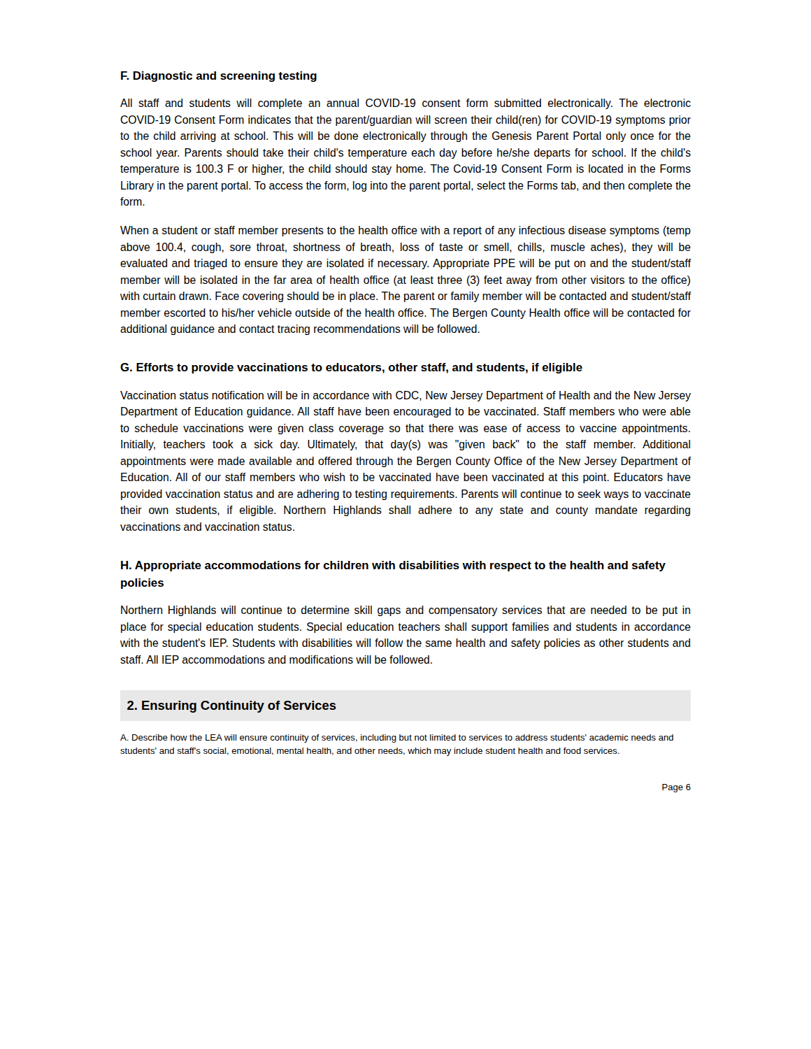F. Diagnostic and screening testing
All staff and students will complete an annual COVID-19 consent form submitted electronically. The electronic COVID-19 Consent Form indicates that the parent/guardian will screen their child(ren) for COVID-19 symptoms prior to the child arriving at school. This will be done electronically through the Genesis Parent Portal only once for the school year. Parents should take their child's temperature each day before he/she departs for school. If the child's temperature is 100.3 F or higher, the child should stay home. The Covid-19 Consent Form is located in the Forms Library in the parent portal. To access the form, log into the parent portal, select the Forms tab, and then complete the form.
When a student or staff member presents to the health office with a report of any infectious disease symptoms (temp above 100.4, cough, sore throat, shortness of breath, loss of taste or smell, chills, muscle aches), they will be evaluated and triaged to ensure they are isolated if necessary. Appropriate PPE will be put on and the student/staff member will be isolated in the far area of health office (at least three (3) feet away from other visitors to the office) with curtain drawn. Face covering should be in place. The parent or family member will be contacted and student/staff member escorted to his/her vehicle outside of the health office. The Bergen County Health office will be contacted for additional guidance and contact tracing recommendations will be followed.
G. Efforts to provide vaccinations to educators, other staff, and students, if eligible
Vaccination status notification will be in accordance with CDC, New Jersey Department of Health and the New Jersey Department of Education guidance. All staff have been encouraged to be vaccinated. Staff members who were able to schedule vaccinations were given class coverage so that there was ease of access to vaccine appointments. Initially, teachers took a sick day. Ultimately, that day(s) was "given back" to the staff member. Additional appointments were made available and offered through the Bergen County Office of the New Jersey Department of Education. All of our staff members who wish to be vaccinated have been vaccinated at this point. Educators have provided vaccination status and are adhering to testing requirements. Parents will continue to seek ways to vaccinate their own students, if eligible. Northern Highlands shall adhere to any state and county mandate regarding vaccinations and vaccination status.
H. Appropriate accommodations for children with disabilities with respect to the health and safety policies
Northern Highlands will continue to determine skill gaps and compensatory services that are needed to be put in place for special education students. Special education teachers shall support families and students in accordance with the student's IEP. Students with disabilities will follow the same health and safety policies as other students and staff. All IEP accommodations and modifications will be followed.
2. Ensuring Continuity of Services
A. Describe how the LEA will ensure continuity of services, including but not limited to services to address students' academic needs and students' and staff's social, emotional, mental health, and other needs, which may include student health and food services.
Page 6